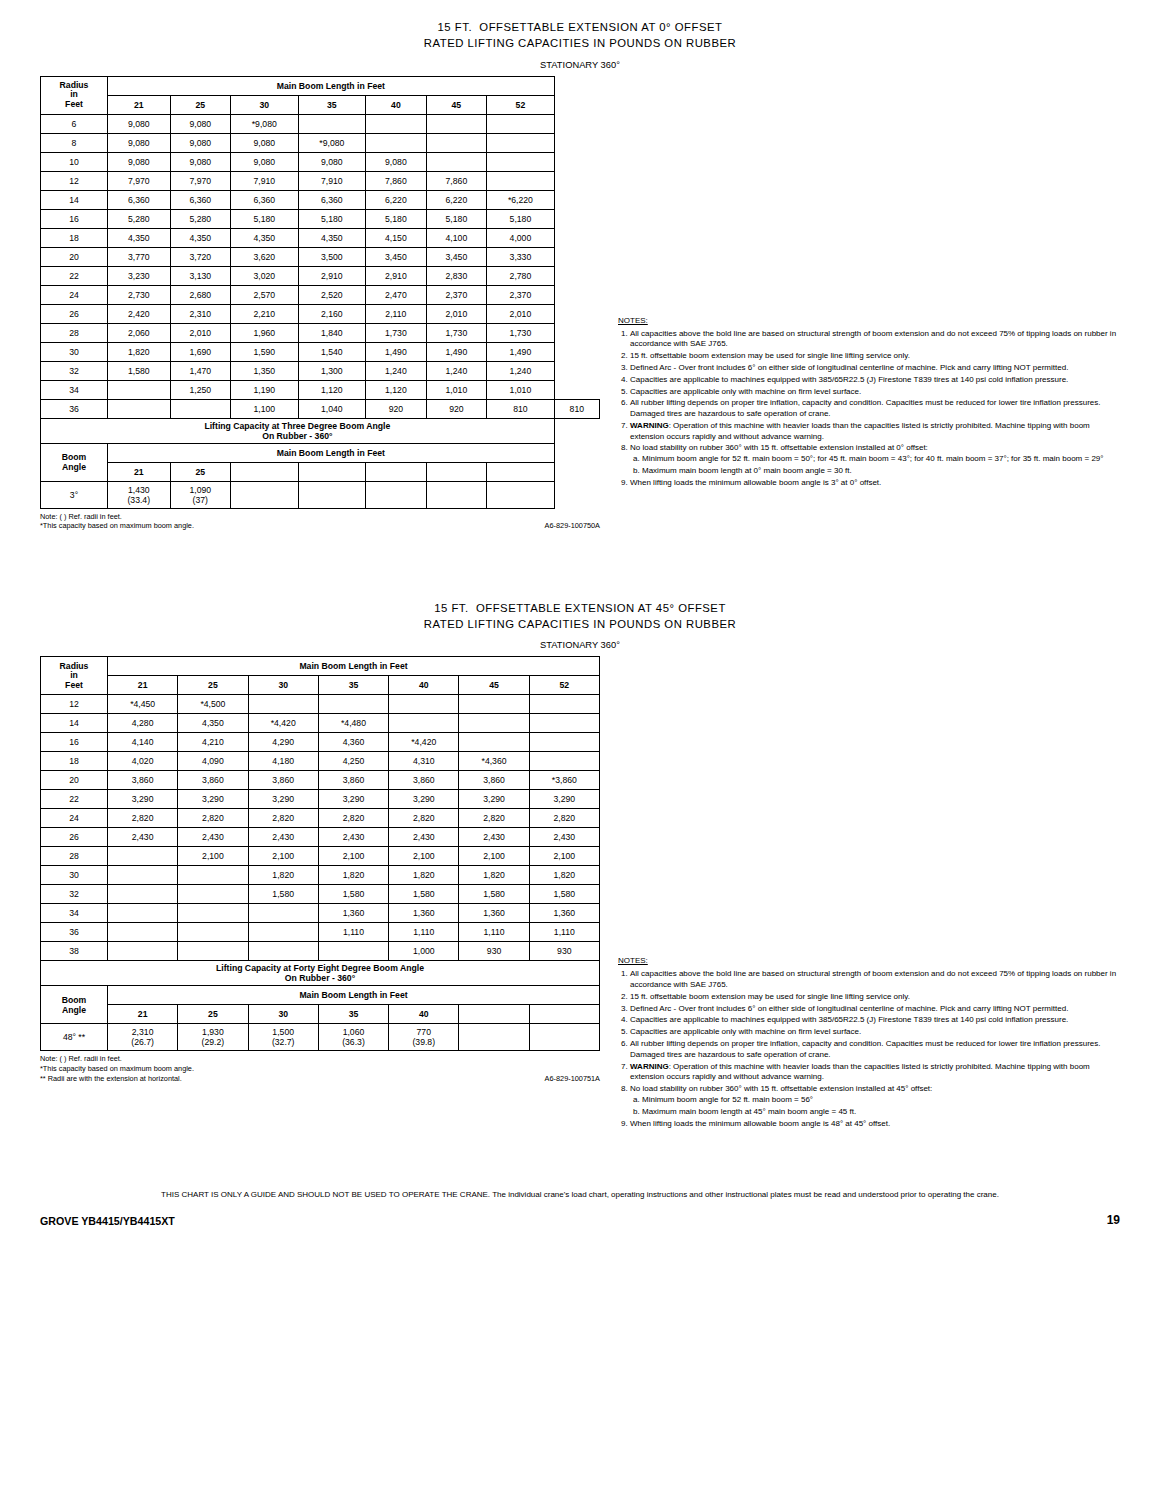15 FT. OFFSETTABLE EXTENSION AT 0° OFFSET
RATED LIFTING CAPACITIES IN POUNDS ON RUBBER
STATIONARY 360°
| Radius in Feet | Main Boom Length in Feet |
| --- | --- |
| 21 | 25 | 30 | 35 | 40 | 45 | 52 |
| 6 | 9,080 | 9,080 | *9,080 | | | | |
| 8 | 9,080 | 9,080 | 9,080 | *9,080 | | | |
| 10 | 9,080 | 9,080 | 9,080 | 9,080 | 9,080 | | |
| 12 | 7,970 | 7,970 | 7,910 | 7,910 | 7,860 | 7,860 | |
| 14 | 6,360 | 6,360 | 6,360 | 6,360 | 6,220 | 6,220 | *6,220 |
| 16 | 5,280 | 5,280 | 5,180 | 5,180 | 5,180 | 5,180 | 5,180 |
| 18 | 4,350 | 4,350 | 4,350 | 4,350 | 4,150 | 4,100 | 4,000 |
| 20 | 3,770 | 3,720 | 3,620 | 3,500 | 3,450 | 3,450 | 3,330 |
| 22 | 3,230 | 3,130 | 3,020 | 2,910 | 2,910 | 2,830 | 2,780 |
| 24 | 2,730 | 2,680 | 2,570 | 2,520 | 2,470 | 2,370 | 2,370 |
| 26 | 2,420 | 2,310 | 2,210 | 2,160 | 2,110 | 2,010 | 2,010 |
| 28 | 2,060 | 2,010 | 1,960 | 1,840 | 1,730 | 1,730 | 1,730 |
| 30 | 1,820 | 1,690 | 1,590 | 1,540 | 1,490 | 1,490 | 1,490 |
| 32 | 1,580 | 1,470 | 1,350 | 1,300 | 1,240 | 1,240 | 1,240 |
| 34 | | 1,250 | 1,190 | 1,120 | 1,120 | 1,010 | 1,010 |
| 36 | | | 1,100 | 1,040 | 920 | 920 | 810 | 810 |
| Lifting Capacity at Three Degree Boom Angle On Rubber - 360° |
| Boom Angle | Main Boom Length in Feet |
| 21 | 25 | | | | | |
| 3° | 1,430 (33.4) | 1,090 (37) | | | | | |
Note: ( ) Ref. radii in feet.
*This capacity based on maximum boom angle. A6-829-100750A
NOTES:
All capacities above the bold line are based on structural strength of boom extension and do not exceed 75% of tipping loads on rubber in accordance with SAE J765.
15 ft. offsettable boom extension may be used for single line lifting service only.
Defined Arc - Over front includes 6° on either side of longitudinal centerline of machine. Pick and carry lifting NOT permitted.
Capacities are applicable to machines equipped with 385/65R22.5 (J) Firestone T839 tires at 140 psi cold inflation pressure.
Capacities are applicable only with machine on firm level surface.
All rubber lifting depends on proper tire inflation, capacity and condition. Capacities must be reduced for lower tire inflation pressures. Damaged tires are hazardous to safe operation of crane.
WARNING: Operation of this machine with heavier loads than the capacities listed is strictly prohibited. Machine tipping with boom extension occurs rapidly and without advance warning.
No load stability on rubber 360° with 15 ft. offsettable extension installed at 0° offset:
Minimum boom angle for 52 ft. main boom = 50°; for 45 ft. main boom = 43°; for 40 ft. main boom = 37°; for 35 ft. main boom = 29°
Maximum main boom length at 0° main boom angle = 30 ft.
When lifting loads the minimum allowable boom angle is 3° at 0° offset.
15 FT. OFFSETTABLE EXTENSION AT 45° OFFSET
RATED LIFTING CAPACITIES IN POUNDS ON RUBBER
STATIONARY 360°
| Radius in Feet | Main Boom Length in Feet |
| --- | --- |
| 21 | 25 | 30 | 35 | 40 | 45 | 52 |
| 12 | *4,450 | *4,500 | | | | | |
| 14 | 4,280 | 4,350 | *4,420 | *4,480 | | | |
| 16 | 4,140 | 4,210 | 4,290 | 4,360 | *4,420 | | |
| 18 | 4,020 | 4,090 | 4,180 | 4,250 | 4,310 | *4,360 | |
| 20 | 3,860 | 3,860 | 3,860 | 3,860 | 3,860 | 3,860 | *3,860 |
| 22 | 3,290 | 3,290 | 3,290 | 3,290 | 3,290 | 3,290 | 3,290 |
| 24 | 2,820 | 2,820 | 2,820 | 2,820 | 2,820 | 2,820 | 2,820 |
| 26 | 2,430 | 2,430 | 2,430 | 2,430 | 2,430 | 2,430 | 2,430 |
| 28 | | 2,100 | 2,100 | 2,100 | 2,100 | 2,100 | 2,100 |
| 30 | | | 1,820 | 1,820 | 1,820 | 1,820 | 1,820 |
| 32 | | | 1,580 | 1,580 | 1,580 | 1,580 | 1,580 |
| 34 | | | | 1,360 | 1,360 | 1,360 | 1,360 |
| 36 | | | | 1,110 | 1,110 | 1,110 | 1,110 |
| 38 | | | | | 1,000 | 930 | 930 |
| Lifting Capacity at Forty Eight Degree Boom Angle On Rubber - 360° |
| Boom Angle | Main Boom Length in Feet |
| 21 | 25 | 30 | 35 | 40 | | |
| 48° ** | 2,310 (26.7) | 1,930 (29.2) | 1,500 (32.7) | 1,060 (36.3) | 770 (39.8) | | |
Note: ( ) Ref. radii in feet.
*This capacity based on maximum boom angle.
** Radii are with the extension at horizontal. A6-829-100751A
NOTES:
All capacities above the bold line are based on structural strength of boom extension and do not exceed 75% of tipping loads on rubber in accordance with SAE J765.
15 ft. offsettable boom extension may be used for single line lifting service only.
Defined Arc - Over front includes 6° on either side of longitudinal centerline of machine. Pick and carry lifting NOT permitted.
Capacities are applicable to machines equipped with 385/65R22.5 (J) Firestone T839 tires at 140 psi cold inflation pressure.
Capacities are applicable only with machine on firm level surface.
All rubber lifting depends on proper tire inflation, capacity and condition. Capacities must be reduced for lower tire inflation pressures. Damaged tires are hazardous to safe operation of crane.
WARNING: Operation of this machine with heavier loads than the capacities listed is strictly prohibited. Machine tipping with boom extension occurs rapidly and without advance warning.
No load stability on rubber 360° with 15 ft. offsettable extension installed at 45° offset:
Minimum boom angle for 52 ft. main boom = 56°
Maximum main boom length at 45° main boom angle = 45 ft.
When lifting loads the minimum allowable boom angle is 48° at 45° offset.
THIS CHART IS ONLY A GUIDE AND SHOULD NOT BE USED TO OPERATE THE CRANE. The individual crane's load chart, operating instructions and other instructional plates must be read and understood prior to operating the crane.
GROVE YB4415/YB4415XT
19